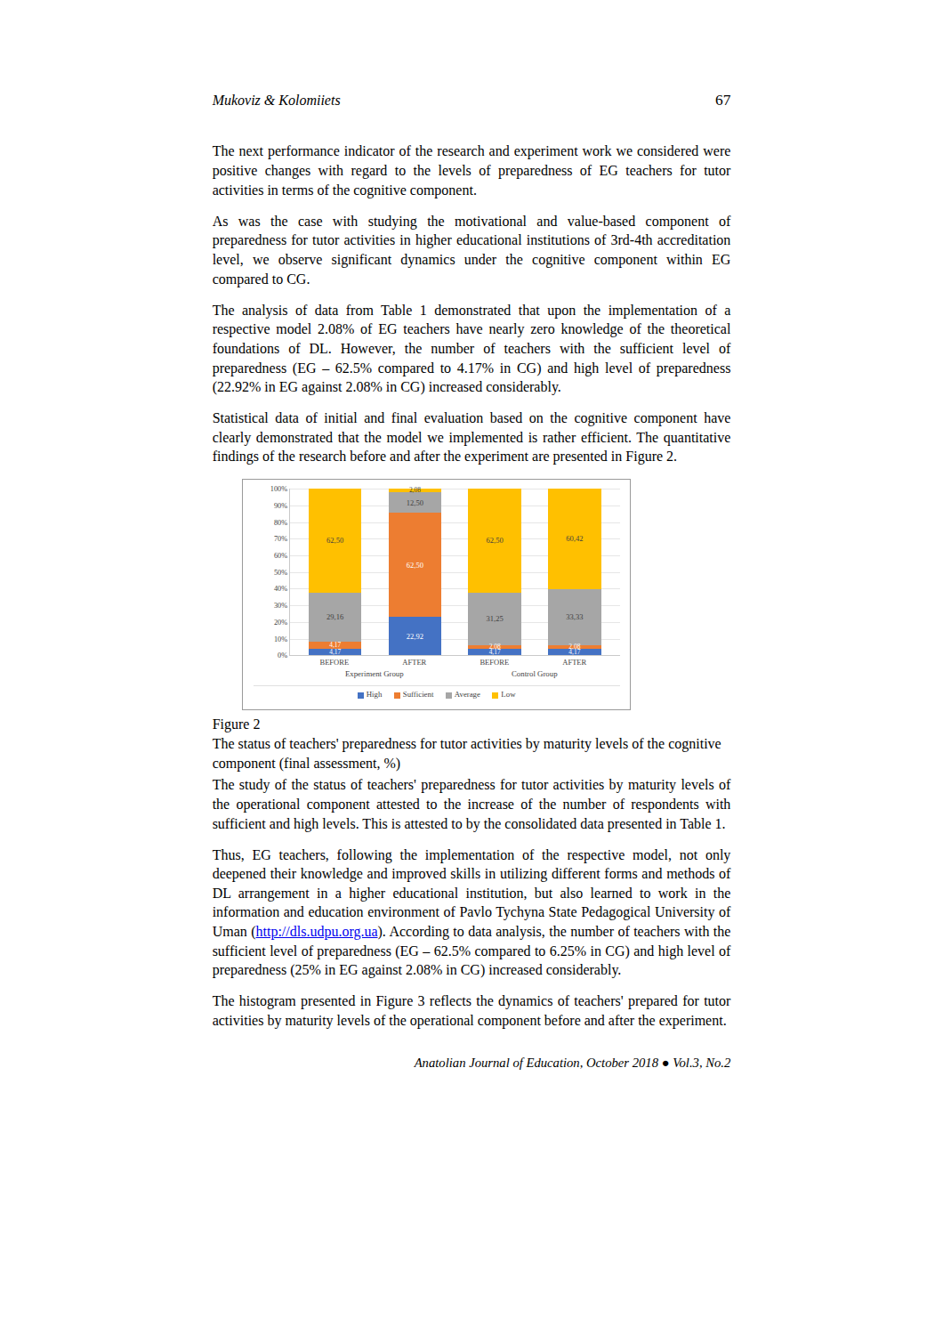Mukoviz & Kolomiiets
67
The next performance indicator of the research and experiment work we considered were positive changes with regard to the levels of preparedness of EG teachers for tutor activities in terms of the cognitive component.
As was the case with studying the motivational and value-based component of preparedness for tutor activities in higher educational institutions of 3rd-4th accreditation level, we observe significant dynamics under the cognitive component within EG compared to CG.
The analysis of data from Table 1 demonstrated that upon the implementation of a respective model 2.08% of EG teachers have nearly zero knowledge of the theoretical foundations of DL. However, the number of teachers with the sufficient level of preparedness (EG – 62.5% compared to 4.17% in CG) and high level of preparedness (22.92% in EG against 2.08% in CG) increased considerably.
Statistical data of initial and final evaluation based on the cognitive component have clearly demonstrated that the model we implemented is rather efficient. The quantitative findings of the research before and after the experiment are presented in Figure 2.
100% 90% 80% 70% 60% 50% 40% 30% 20% 10% 0%
62,50
29,16
4,17
4,17
2,08
12,50
62,50
22,92
62,50
31,25
2,08
4,17
60,42
33,33
2,08
4,17
BEFORE AFTER BEFORE AFTER
Experiment Group Control Group
High Sufficient Average Low
Figure 2 The status of teachers' preparedness for tutor activities by maturity levels of the cognitive component (final assessment, %)
The study of the status of teachers' preparedness for tutor activities by maturity levels of the operational component attested to the increase of the number of respondents with sufficient and high levels. This is attested to by the consolidated data presented in Table 1.
Thus, EG teachers, following the implementation of the respective model, not only deepened their knowledge and improved skills in utilizing different forms and methods of DL arrangement in a higher educational institution, but also learned to work in the information and education environment of Pavlo Tychyna State Pedagogical University of Uman (http://dls.udpu.org.ua). According to data analysis, the number of teachers with the sufficient level of preparedness (EG – 62.5% compared to 6.25% in CG) and high level of preparedness (25% in EG against 2.08% in CG) increased considerably.
The histogram presented in Figure 3 reflects the dynamics of teachers' prepared for tutor activities by maturity levels of the operational component before and after the experiment.
Anatolian Journal of Education, October 2018 ● Vol.3, No.2